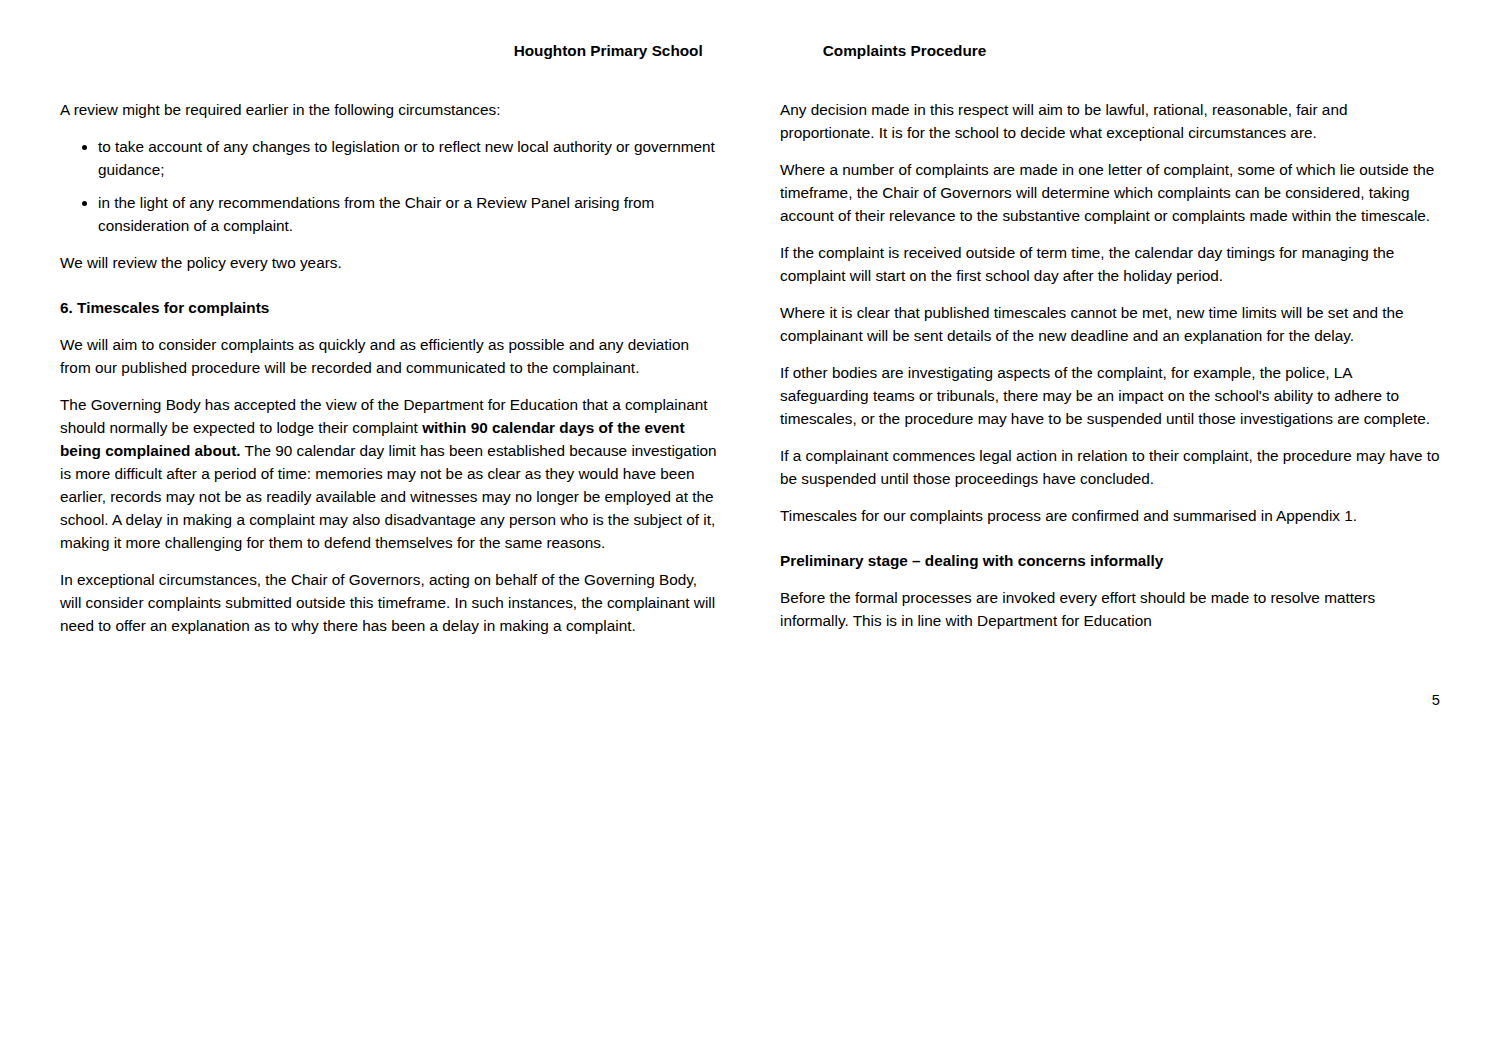Houghton Primary School Complaints Procedure
A review might be required earlier in the following circumstances:
to take account of any changes to legislation or to reflect new local authority or government guidance;
in the light of any recommendations from the Chair or a Review Panel arising from consideration of a complaint.
We will review the policy every two years.
6. Timescales for complaints
We will aim to consider complaints as quickly and as efficiently as possible and any deviation from our published procedure will be recorded and communicated to the complainant.
The Governing Body has accepted the view of the Department for Education that a complainant should normally be expected to lodge their complaint within 90 calendar days of the event being complained about. The 90 calendar day limit has been established because investigation is more difficult after a period of time: memories may not be as clear as they would have been earlier, records may not be as readily available and witnesses may no longer be employed at the school. A delay in making a complaint may also disadvantage any person who is the subject of it, making it more challenging for them to defend themselves for the same reasons.
In exceptional circumstances, the Chair of Governors, acting on behalf of the Governing Body, will consider complaints submitted outside this timeframe. In such instances, the complainant will need to offer an explanation as to why there has been a delay in making a complaint.
Any decision made in this respect will aim to be lawful, rational, reasonable, fair and proportionate. It is for the school to decide what exceptional circumstances are.
Where a number of complaints are made in one letter of complaint, some of which lie outside the timeframe, the Chair of Governors will determine which complaints can be considered, taking account of their relevance to the substantive complaint or complaints made within the timescale.
If the complaint is received outside of term time, the calendar day timings for managing the complaint will start on the first school day after the holiday period.
Where it is clear that published timescales cannot be met, new time limits will be set and the complainant will be sent details of the new deadline and an explanation for the delay.
If other bodies are investigating aspects of the complaint, for example, the police, LA safeguarding teams or tribunals, there may be an impact on the school's ability to adhere to timescales, or the procedure may have to be suspended until those investigations are complete.
If a complainant commences legal action in relation to their complaint, the procedure may have to be suspended until those proceedings have concluded.
Timescales for our complaints process are confirmed and summarised in Appendix 1.
Preliminary stage – dealing with concerns informally
Before the formal processes are invoked every effort should be made to resolve matters informally. This is in line with Department for Education
5